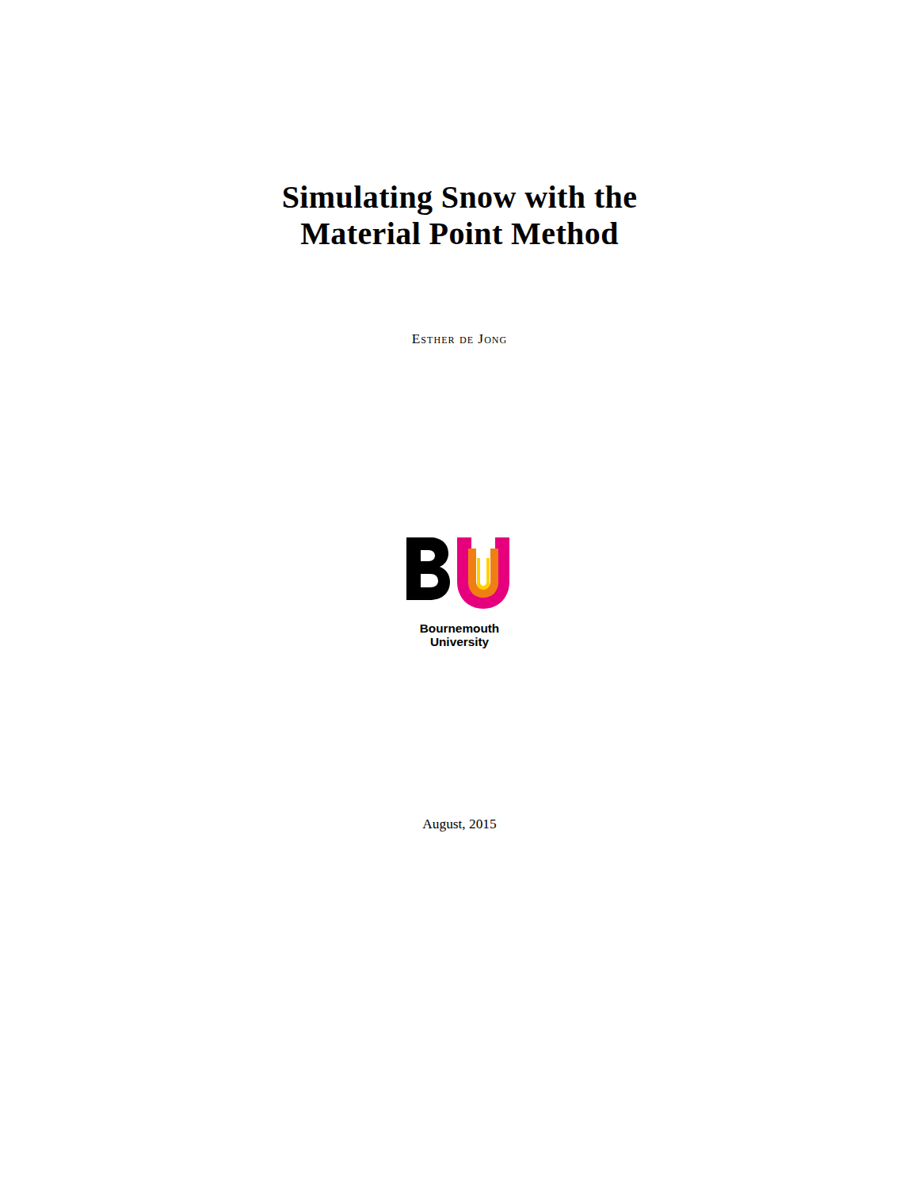Simulating Snow with the
Material Point Method
Esther de Jong
Bournemouth
University
August, 2015